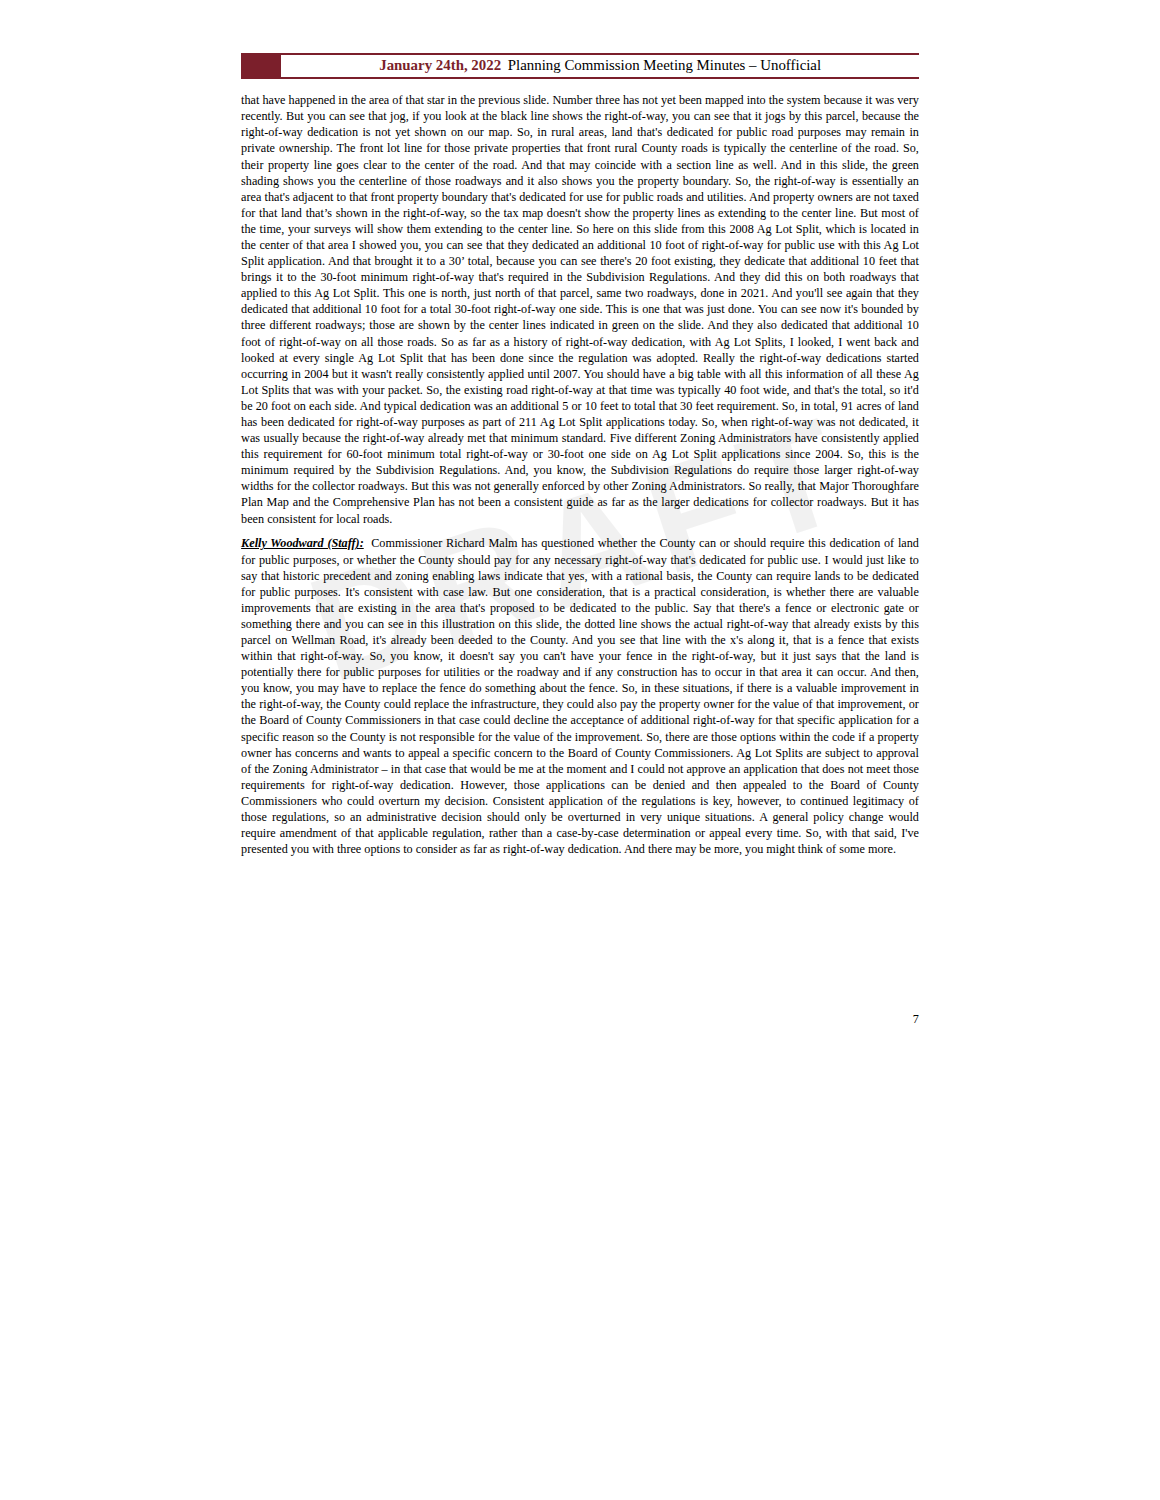DRAFT
January 24th, 2022 Planning Commission Meeting Minutes – Unofficial
that have happened in the area of that star in the previous slide. Number three has not yet been mapped into the system because it was very recently. But you can see that jog, if you look at the black line shows the right-of-way, you can see that it jogs by this parcel, because the right-of-way dedication is not yet shown on our map. So, in rural areas, land that's dedicated for public road purposes may remain in private ownership. The front lot line for those private properties that front rural County roads is typically the centerline of the road. So, their property line goes clear to the center of the road. And that may coincide with a section line as well. And in this slide, the green shading shows you the centerline of those roadways and it also shows you the property boundary. So, the right-of-way is essentially an area that's adjacent to that front property boundary that's dedicated for use for public roads and utilities. And property owners are not taxed for that land that’s shown in the right-of-way, so the tax map doesn't show the property lines as extending to the center line. But most of the time, your surveys will show them extending to the center line. So here on this slide from this 2008 Ag Lot Split, which is located in the center of that area I showed you, you can see that they dedicated an additional 10 foot of right-of-way for public use with this Ag Lot Split application. And that brought it to a 30’ total, because you can see there's 20 foot existing, they dedicate that additional 10 feet that brings it to the 30-foot minimum right-of-way that's required in the Subdivision Regulations. And they did this on both roadways that applied to this Ag Lot Split. This one is north, just north of that parcel, same two roadways, done in 2021. And you'll see again that they dedicated that additional 10 foot for a total 30-foot right-of-way one side. This is one that was just done. You can see now it's bounded by three different roadways; those are shown by the center lines indicated in green on the slide. And they also dedicated that additional 10 foot of right-of-way on all those roads. So as far as a history of right-of-way dedication, with Ag Lot Splits, I looked, I went back and looked at every single Ag Lot Split that has been done since the regulation was adopted. Really the right-of-way dedications started occurring in 2004 but it wasn't really consistently applied until 2007. You should have a big table with all this information of all these Ag Lot Splits that was with your packet. So, the existing road right-of-way at that time was typically 40 foot wide, and that's the total, so it'd be 20 foot on each side. And typical dedication was an additional 5 or 10 feet to total that 30 feet requirement. So, in total, 91 acres of land has been dedicated for right-of-way purposes as part of 211 Ag Lot Split applications today. So, when right-of-way was not dedicated, it was usually because the right-of-way already met that minimum standard. Five different Zoning Administrators have consistently applied this requirement for 60-foot minimum total right-of-way or 30-foot one side on Ag Lot Split applications since 2004. So, this is the minimum required by the Subdivision Regulations. And, you know, the Subdivision Regulations do require those larger right-of-way widths for the collector roadways. But this was not generally enforced by other Zoning Administrators. So really, that Major Thoroughfare Plan Map and the Comprehensive Plan has not been a consistent guide as far as the larger dedications for collector roadways. But it has been consistent for local roads.
Kelly Woodward (Staff): Commissioner Richard Malm has questioned whether the County can or should require this dedication of land for public purposes, or whether the County should pay for any necessary right-of-way that's dedicated for public use. I would just like to say that historic precedent and zoning enabling laws indicate that yes, with a rational basis, the County can require lands to be dedicated for public purposes. It's consistent with case law. But one consideration, that is a practical consideration, is whether there are valuable improvements that are existing in the area that's proposed to be dedicated to the public. Say that there's a fence or electronic gate or something there and you can see in this illustration on this slide, the dotted line shows the actual right-of-way that already exists by this parcel on Wellman Road, it's already been deeded to the County. And you see that line with the x's along it, that is a fence that exists within that right-of-way. So, you know, it doesn't say you can't have your fence in the right-of-way, but it just says that the land is potentially there for public purposes for utilities or the roadway and if any construction has to occur in that area it can occur. And then, you know, you may have to replace the fence do something about the fence. So, in these situations, if there is a valuable improvement in the right-of-way, the County could replace the infrastructure, they could also pay the property owner for the value of that improvement, or the Board of County Commissioners in that case could decline the acceptance of additional right-of-way for that specific application for a specific reason so the County is not responsible for the value of the improvement. So, there are those options within the code if a property owner has concerns and wants to appeal a specific concern to the Board of County Commissioners. Ag Lot Splits are subject to approval of the Zoning Administrator – in that case that would be me at the moment and I could not approve an application that does not meet those requirements for right-of-way dedication. However, those applications can be denied and then appealed to the Board of County Commissioners who could overturn my decision. Consistent application of the regulations is key, however, to continued legitimacy of those regulations, so an administrative decision should only be overturned in very unique situations. A general policy change would require amendment of that applicable regulation, rather than a case-by-case determination or appeal every time. So, with that said, I've presented you with three options to consider as far as right-of-way dedication. And there may be more, you might think of some more.
7